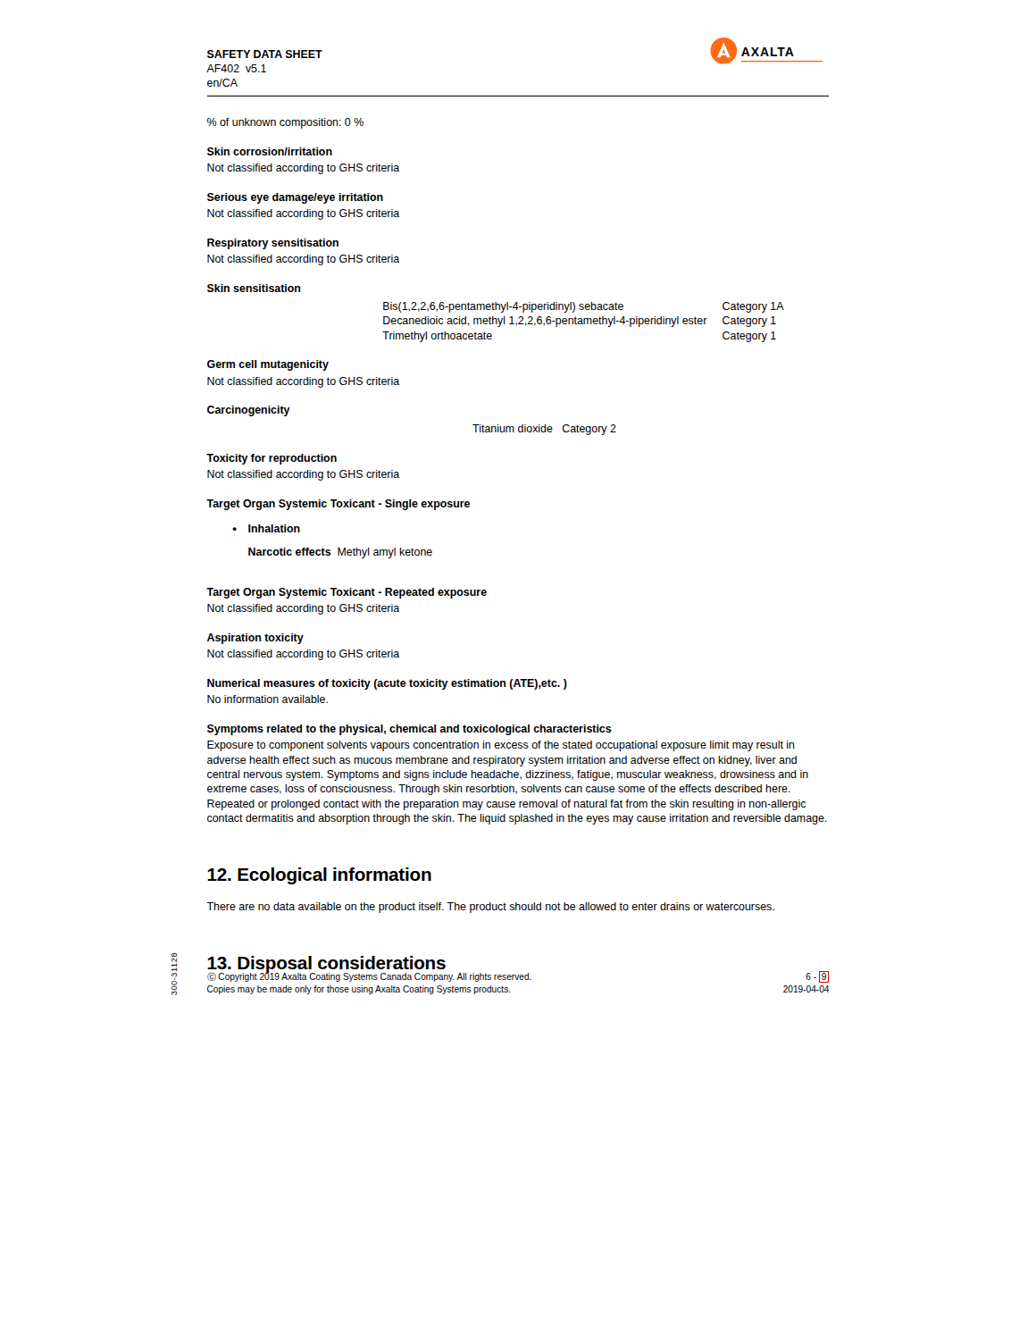SAFETY DATA SHEET
AF402 v5.1
en/CA
AXALTA
% of unknown composition: 0 %
Skin corrosion/irritation
Not classified according to GHS criteria
Serious eye damage/eye irritation
Not classified according to GHS criteria
Respiratory sensitisation
Not classified according to GHS criteria
Skin sensitisation
| Bis(1,2,2,6,6-pentamethyl-4-piperidinyl) sebacate | Category 1A |
| Decanedioic acid, methyl 1,2,2,6,6-pentamethyl-4-piperidinyl ester | Category 1 |
| Trimethyl orthoacetate | Category 1 |
Germ cell mutagenicity
Not classified according to GHS criteria
Carcinogenicity
Titanium dioxide Category 2
Toxicity for reproduction
Not classified according to GHS criteria
Target Organ Systemic Toxicant - Single exposure
Inhalation
Narcotic effects Methyl amyl ketone
Target Organ Systemic Toxicant - Repeated exposure
Not classified according to GHS criteria
Aspiration toxicity
Not classified according to GHS criteria
Numerical measures of toxicity (acute toxicity estimation (ATE),etc. )
No information available.
Symptoms related to the physical, chemical and toxicological characteristics
Exposure to component solvents vapours concentration in excess of the stated occupational exposure limit may result in adverse health effect such as mucous membrane and respiratory system irritation and adverse effect on kidney, liver and central nervous system. Symptoms and signs include headache, dizziness, fatigue, muscular weakness, drowsiness and in extreme cases, loss of consciousness. Through skin resorbtion, solvents can cause some of the effects described here. Repeated or prolonged contact with the preparation may cause removal of natural fat from the skin resulting in non-allergic contact dermatitis and absorption through the skin. The liquid splashed in the eyes may cause irritation and reversible damage.
12. Ecological information
There are no data available on the product itself. The product should not be allowed to enter drains or watercourses.
13. Disposal considerations
Ⓒ Copyright 2019 Axalta Coating Systems Canada Company. All rights reserved.
Copies may be made only for those using Axalta Coating Systems products.
6 - 9
2019-04-04
300-31128